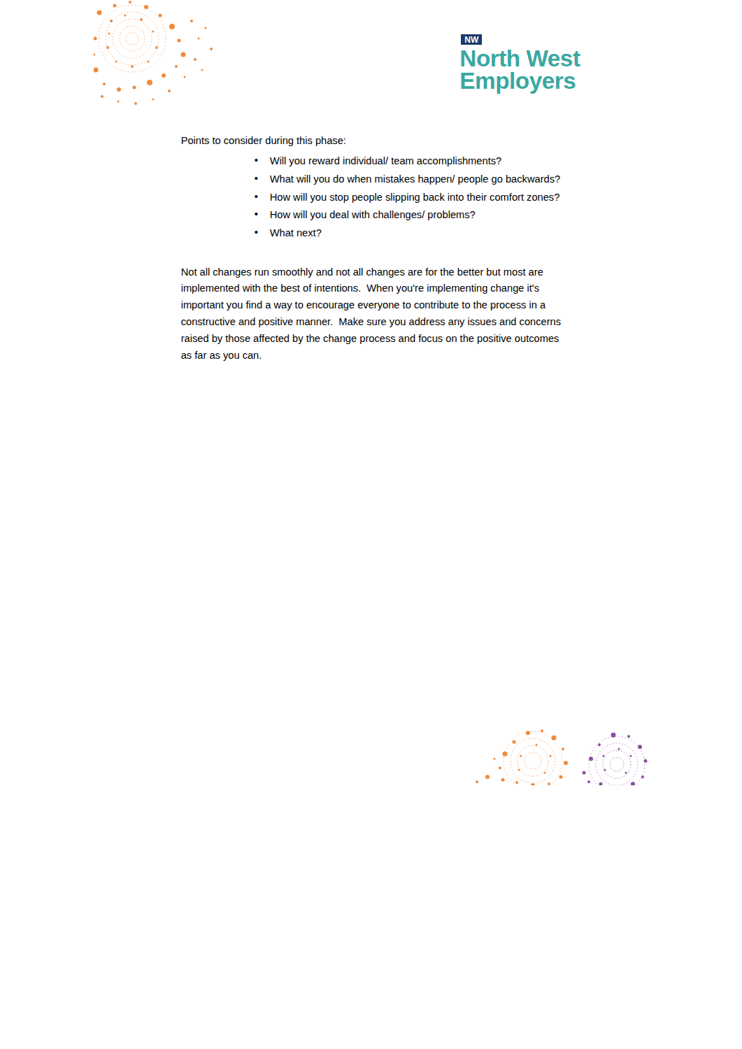NW
North West
Employers
Points to consider during this phase:
Will you reward individual/ team accomplishments?
What will you do when mistakes happen/ people go backwards?
How will you stop people slipping back into their comfort zones?
How will you deal with challenges/ problems?
What next?
Not all changes run smoothly and not all changes are for the better but most are implemented with the best of intentions. When you're implementing change it's important you find a way to encourage everyone to contribute to the process in a constructive and positive manner. Make sure you address any issues and concerns raised by those affected by the change process and focus on the positive outcomes as far as you can.